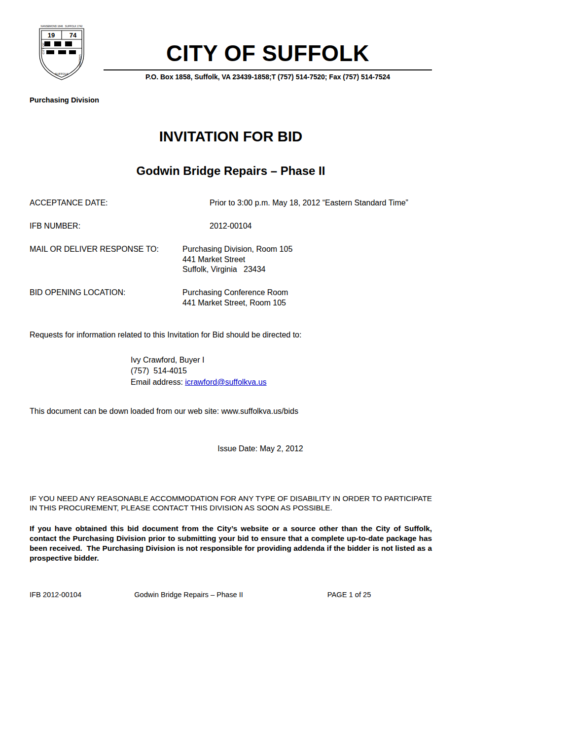NANSEMOND 1646 SUFFOLK 1742 19 74 CITY OF VIRGINIA SUFFOLK
CITY OF SUFFOLK
P.O. Box 1858, Suffolk, VA 23439-1858;T (757) 514-7520; Fax (757) 514-7524
Purchasing Division
INVITATION FOR BID
Godwin Bridge Repairs – Phase II
| ACCEPTANCE DATE: | Prior to 3:00 p.m. May 18, 2012 “Eastern Standard Time” |
| IFB NUMBER: | 2012-00104 |
| MAIL OR DELIVER RESPONSE TO: | Purchasing Division, Room 105 441 Market Street Suffolk, Virginia 23434 |
| BID OPENING LOCATION: | Purchasing Conference Room 441 Market Street, Room 105 |
Requests for information related to this Invitation for Bid should be directed to:
Ivy Crawford, Buyer I
(757) 514-4015
Email address: icrawford@suffolkva.us
This document can be down loaded from our web site: www.suffolkva.us/bids
Issue Date: May 2, 2012
IF YOU NEED ANY REASONABLE ACCOMMODATION FOR ANY TYPE OF DISABILITY IN ORDER TO PARTICIPATE IN THIS PROCUREMENT, PLEASE CONTACT THIS DIVISION AS SOON AS POSSIBLE.
If you have obtained this bid document from the City’s website or a source other than the City of Suffolk, contact the Purchasing Division prior to submitting your bid to ensure that a complete up-to-date package has been received. The Purchasing Division is not responsible for providing addenda if the bidder is not listed as a prospective bidder.
IFB 2012-00104
Godwin Bridge Repairs – Phase II
PAGE 1 of 25